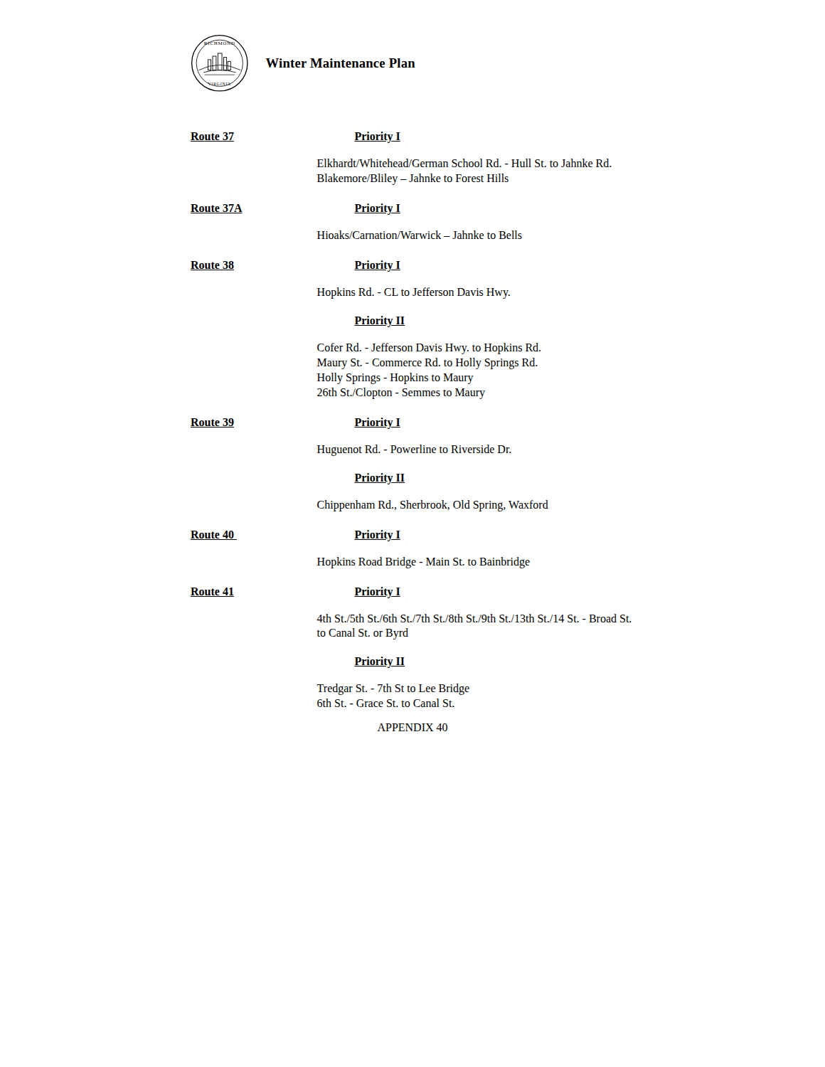RICHMOND VIRGINIA
Winter Maintenance Plan
Route 37 Priority I
Elkhardt/Whitehead/German School Rd. - Hull St. to Jahnke Rd.
Blakemore/Bliley – Jahnke to Forest Hills
Route 37A Priority I
Hioaks/Carnation/Warwick – Jahnke to Bells
Route 38 Priority I
Hopkins Rd. - CL to Jefferson Davis Hwy.
Priority II
Cofer Rd. - Jefferson Davis Hwy. to Hopkins Rd.
Maury St. - Commerce Rd. to Holly Springs Rd.
Holly Springs - Hopkins to Maury
26th St./Clopton - Semmes to Maury
Route 39 Priority I
Huguenot Rd. - Powerline to Riverside Dr.
Priority II
Chippenham Rd., Sherbrook, Old Spring, Waxford
Route 40 Priority I
Hopkins Road Bridge - Main St. to Bainbridge
Route 41 Priority I
4th St./5th St./6th St./7th St./8th St./9th St./13th St./14 St. - Broad St.
to Canal St. or Byrd
Priority II
Tredgar St. - 7th St to Lee Bridge
6th St. - Grace St. to Canal St.
APPENDIX 40